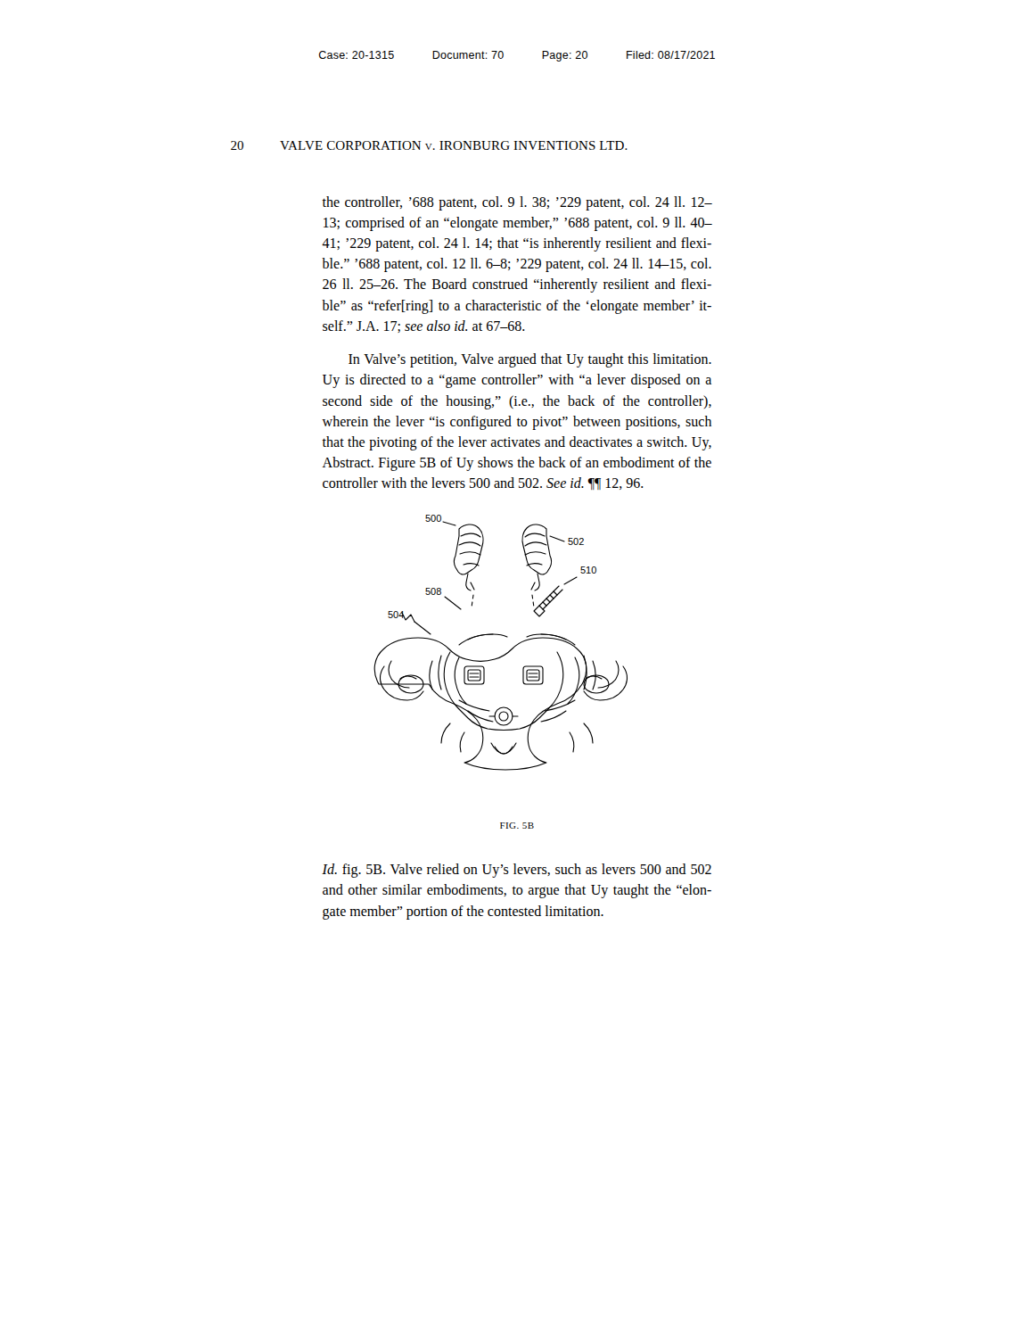Case: 20-1315 Document: 70 Page: 20 Filed: 08/17/2021
20 VALVE CORPORATION v. IRONBURG INVENTIONS LTD.
the controller, ’688 patent, col. 9 l. 38; ’229 patent, col. 24 ll. 12–13; comprised of an “elongate member,” ’688 patent, col. 9 ll. 40–41; ’229 patent, col. 24 l. 14; that “is inherently resilient and flexible.” ’688 patent, col. 12 ll. 6–8; ’229 patent, col. 24 ll. 14–15, col. 26 ll. 25–26. The Board construed “inherently resilient and flexible” as “refer[ring] to a characteristic of the ‘elongate member’ itself.” J.A. 17; see also id. at 67–68.
In Valve’s petition, Valve argued that Uy taught this limitation. Uy is directed to a “game controller” with “a lever disposed on a second side of the housing,” (i.e., the back of the controller), wherein the lever “is configured to pivot” between positions, such that the pivoting of the lever activates and deactivates a switch. Uy, Abstract. Figure 5B of Uy shows the back of an embodiment of the controller with the levers 500 and 502. See id. ¶¶ 12, 96.
500 502 510 508 504
FIG. 5B
Id. fig. 5B. Valve relied on Uy’s levers, such as levers 500 and 502 and other similar embodiments, to argue that Uy taught the “elongate member” portion of the contested limitation.